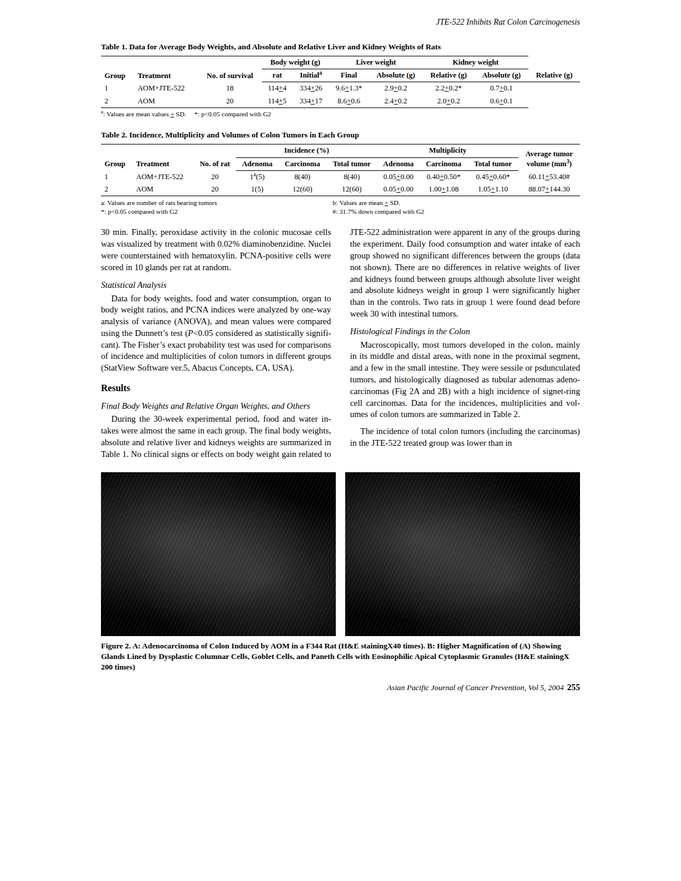JTE-522 Inhibits Rat Colon Carcinogenesis
Table 1. Data for Average Body Weights, and Absolute and Relative Liver and Kidney Weights of Rats
| Group | Treatment | No. of survival | Body weight (g) | Liver weight | Kidney weight |
| --- | --- | --- | --- | --- | --- |
| rat | Initial a | Final | Absolute (g) | Relative (g) | Absolute (g) | Relative (g) |
| 1 | AOM+JTE-522 | 18 | 114 + 4 | 334 + 26 | 9.6 + 1.3* | 2.9 + 0.2 | 2.2 + 0.2* | 0.7 + 0.1 |
| 2 | AOM | 20 | 114 + 5 | 334 + 17 | 8.6 + 0.6 | 2.4 + 0.2 | 2.0 + 0.2 | 0.6 + 0.1 |
a: Values are mean values + SD. *: p<0.05 compared with G2
Table 2. Incidence, Multiplicity and Volumes of Colon Tumors in Each Group
| Group | Treatment | No. of rat | Incidence (%) | Multiplicity | Average tumor volume (mm 3 ) |
| --- | --- | --- | --- | --- | --- |
| Adenoma | Carcinoma | Total tumor | Adenoma | Carcinoma | Total tumor |
| 1 | AOM+JTE-522 | 20 | 1 a (5) | 8(40) | 8(40) | 0.05 + 0.00 | 0.40 + 0.50* | 0.45 + 0.60* | 60.11 + 53.40# |
| 2 | AOM | 20 | 1(5) | 12(60) | 12(60) | 0.05 + 0.00 | 1.00 + 1.08 | 1.05 + 1.10 | 88.07 + 144.30 |
a: Values are number of rats bearing tumors b: Values are mean + SD.
*: p<0.05 compared with G2 #: 31.7% down compared with G2
30 min. Finally, peroxidase activity in the colonic mucosae cells was visualized by treatment with 0.02% diaminobenzidine. Nuclei were counterstained with hematoxylin. PCNA-positive cells were scored in 10 glands per rat at random.
Statistical Analysis
Data for body weights, food and water consumption, organ to body weight ratios, and PCNA indices were analyzed by one-way analysis of variance (ANOVA), and mean values were compared using the Dunnett’s test (P<0.05 considered as statistically significant). The Fisher’s exact probability test was used for comparisons of incidence and multiplicities of colon tumors in different groups (StatView Software ver.5, Abacus Concepts, CA, USA).
Results
Final Body Weights and Relative Organ Weights, and Others
During the 30-week experimental period, food and water intakes were almost the same in each group. The final body weights, absolute and relative liver and kidneys weights are summarized in Table 1. No clinical signs or effects on body weight gain related to JTE-522 administration were apparent in any of the groups during the experiment. Daily food consumption and water intake of each group showed no significant differences between the groups (data not shown). There are no differences in relative weights of liver and kidneys found between groups although absolute liver weight and absolute kidneys weight in group 1 were significantly higher than in the controls. Two rats in group 1 were found dead before week 30 with intestinal tumors.
Histological Findings in the Colon
Macroscopically, most tumors developed in the colon, mainly in its middle and distal areas, with none in the proximal segment, and a few in the small intestine. They were sessile or psdunculated tumors, and histologically diagnosed as tubular adenomas adenocarcinomas (Fig 2A and 2B) with a high incidence of signet-ring cell carcinomas. Data for the incidences, multiplicities and volumes of colon tumors are summarized in Table 2.
The incidence of total colon tumors (including the carcinomas) in the JTE-522 treated group was lower than in
Figure 2. A: Adenocarcinoma of Colon Induced by AOM in a F344 Rat (H&E stainingX40 times). B: Higher Magnification of (A) Showing Glands Lined by Dysplastic Columnar Cells, Goblet Cells, and Paneth Cells with Eosinophilic Apical Cytoplasmic Granules (H&E stainingX 200 times)
Asian Pacific Journal of Cancer Prevention, Vol 5, 2004255